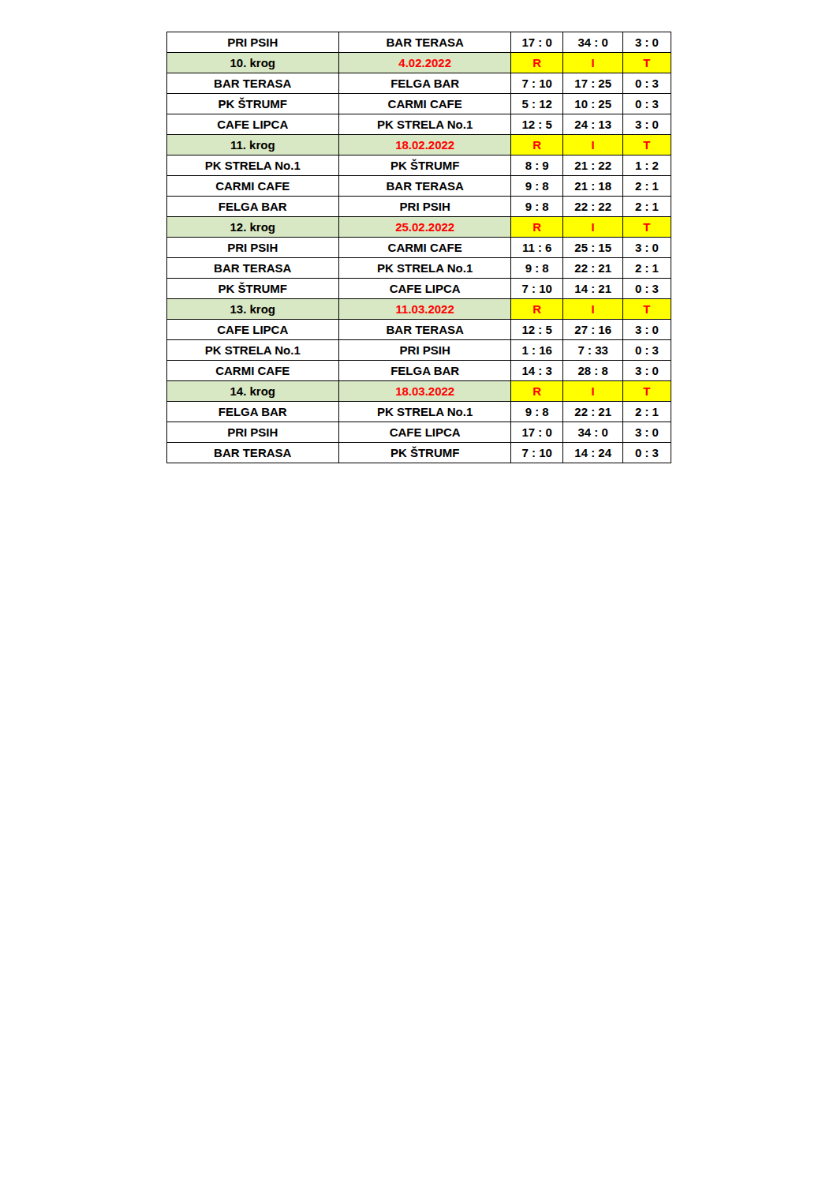| PRI PSIH | BAR TERASA | 17 : 0 | 34 : 0 | 3 : 0 |
| 10. krog | 4.02.2022 | R | I | T |
| BAR TERASA | FELGA BAR | 7 : 10 | 17 : 25 | 0 : 3 |
| PK ŠTRUMF | CARMI CAFE | 5 : 12 | 10 : 25 | 0 : 3 |
| CAFE LIPCA | PK STRELA No.1 | 12 : 5 | 24 : 13 | 3 : 0 |
| 11. krog | 18.02.2022 | R | I | T |
| PK STRELA No.1 | PK ŠTRUMF | 8 : 9 | 21 : 22 | 1 : 2 |
| CARMI CAFE | BAR TERASA | 9 : 8 | 21 : 18 | 2 : 1 |
| FELGA BAR | PRI PSIH | 9 : 8 | 22 : 22 | 2 : 1 |
| 12. krog | 25.02.2022 | R | I | T |
| PRI PSIH | CARMI CAFE | 11 : 6 | 25 : 15 | 3 : 0 |
| BAR TERASA | PK STRELA No.1 | 9 : 8 | 22 : 21 | 2 : 1 |
| PK ŠTRUMF | CAFE LIPCA | 7 : 10 | 14 : 21 | 0 : 3 |
| 13. krog | 11.03.2022 | R | I | T |
| CAFE LIPCA | BAR TERASA | 12 : 5 | 27 : 16 | 3 : 0 |
| PK STRELA No.1 | PRI PSIH | 1 : 16 | 7 : 33 | 0 : 3 |
| CARMI CAFE | FELGA BAR | 14 : 3 | 28 : 8 | 3 : 0 |
| 14. krog | 18.03.2022 | R | I | T |
| FELGA BAR | PK STRELA No.1 | 9 : 8 | 22 : 21 | 2 : 1 |
| PRI PSIH | CAFE LIPCA | 17 : 0 | 34 : 0 | 3 : 0 |
| BAR TERASA | PK ŠTRUMF | 7 : 10 | 14 : 24 | 0 : 3 |